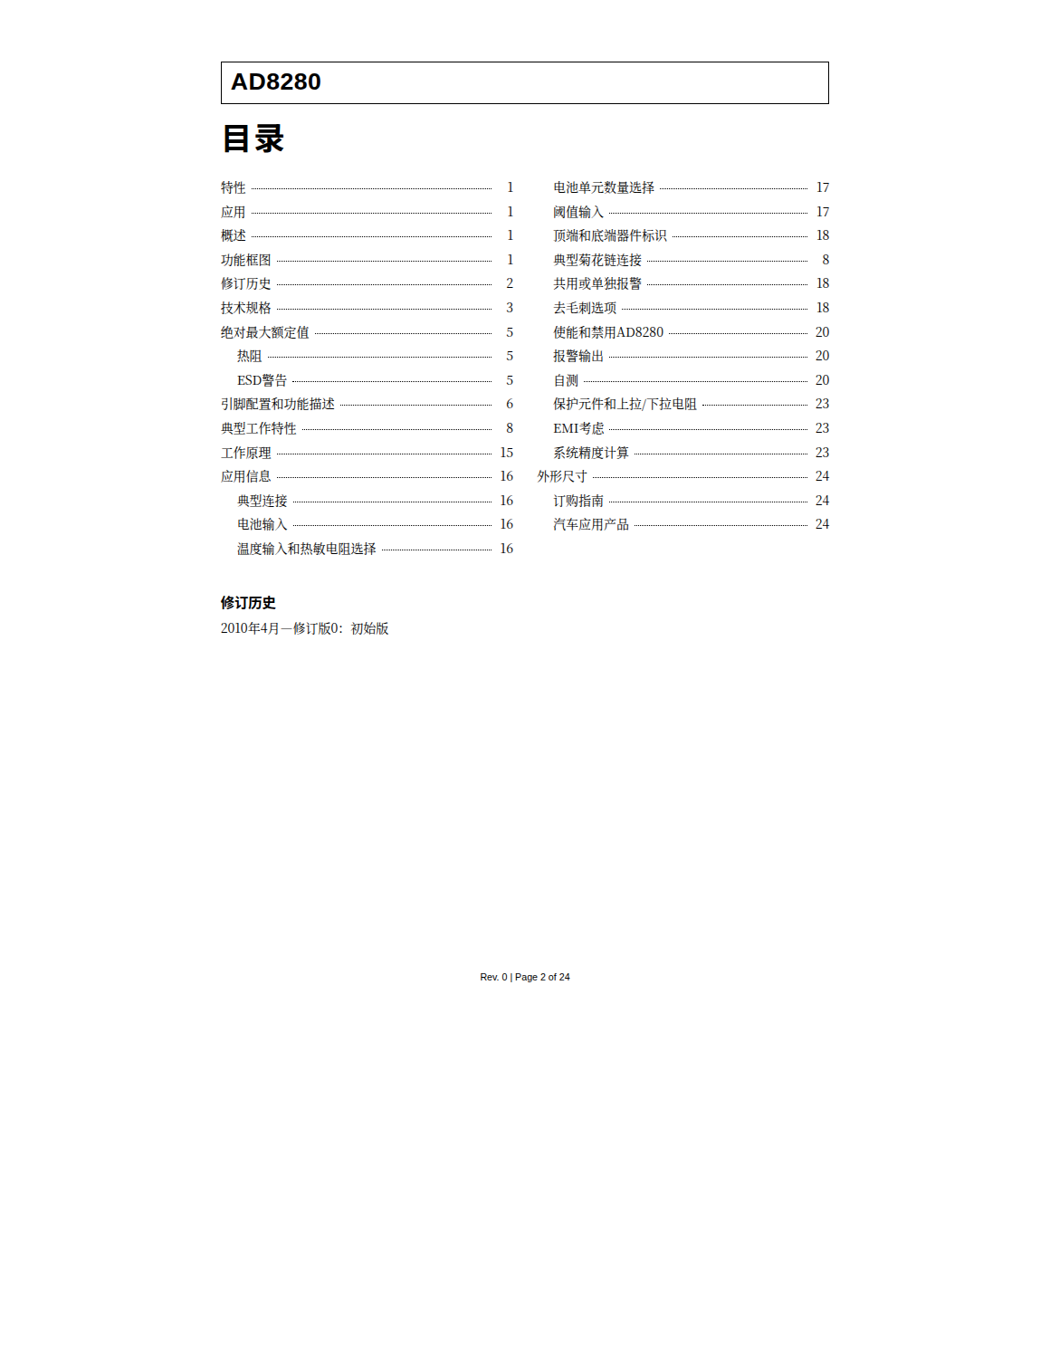AD8280
目录
特性 1
应用 1
概述 1
功能框图 1
修订历史 2
技术规格 3
绝对最大额定值 5
热阻 5
ESD警告 5
引脚配置和功能描述 6
典型工作特性 8
工作原理 15
应用信息 16
典型连接 16
电池输入 16
温度输入和热敏电阻选择 16
电池单元数量选择 17
阈值输入 17
顶端和底端器件标识 18
典型菊花链连接 8
共用或单独报警 18
去毛刺选项 18
使能和禁用AD8280 20
报警输出 20
自测 20
保护元件和上拉/下拉电阻 23
EMI考虑 23
系统精度计算 23
外形尺寸 24
订购指南 24
汽车应用产品 24
修订历史
2010年4月—修订版0：初始版
Rev. 0 | Page 2 of 24